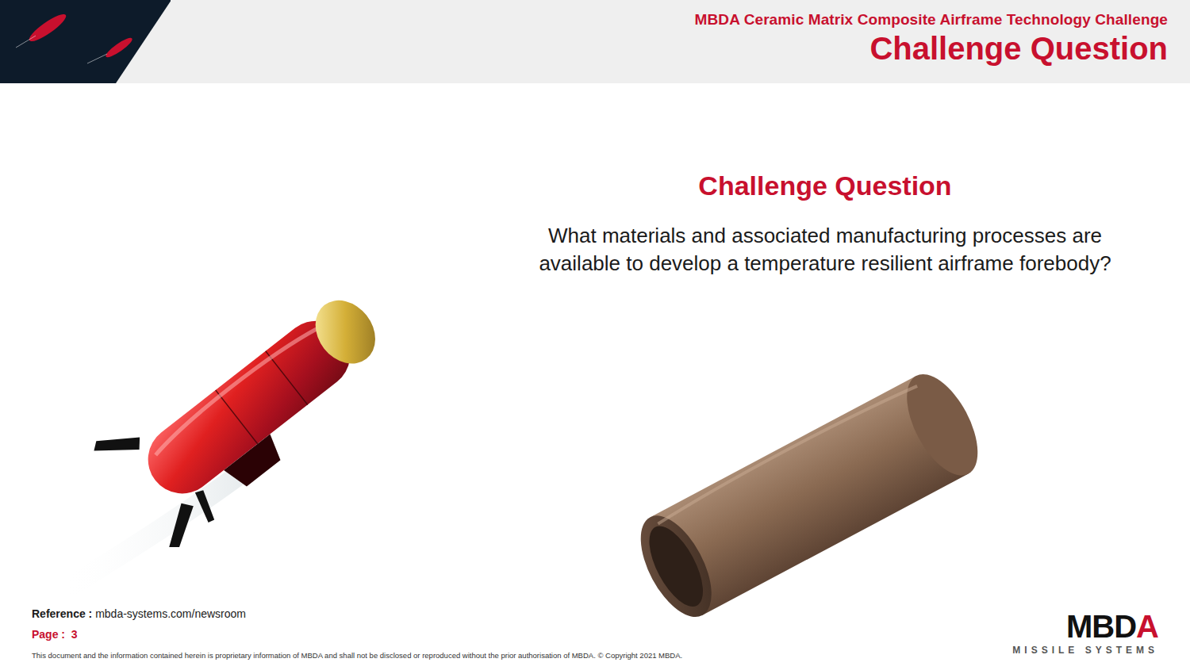MBDA Ceramic Matrix Composite Airframe Technology Challenge
Challenge Question
Challenge Question
What materials and associated manufacturing processes are available to develop a temperature resilient airframe forebody?
Reference : mbda-systems.com/newsroom
Page : 3
This document and the information contained herein is proprietary information of MBDA and shall not be disclosed or reproduced without the prior authorisation of MBDA. © Copyright 2021 MBDA.
MBDA
MISSILE SYSTEMS